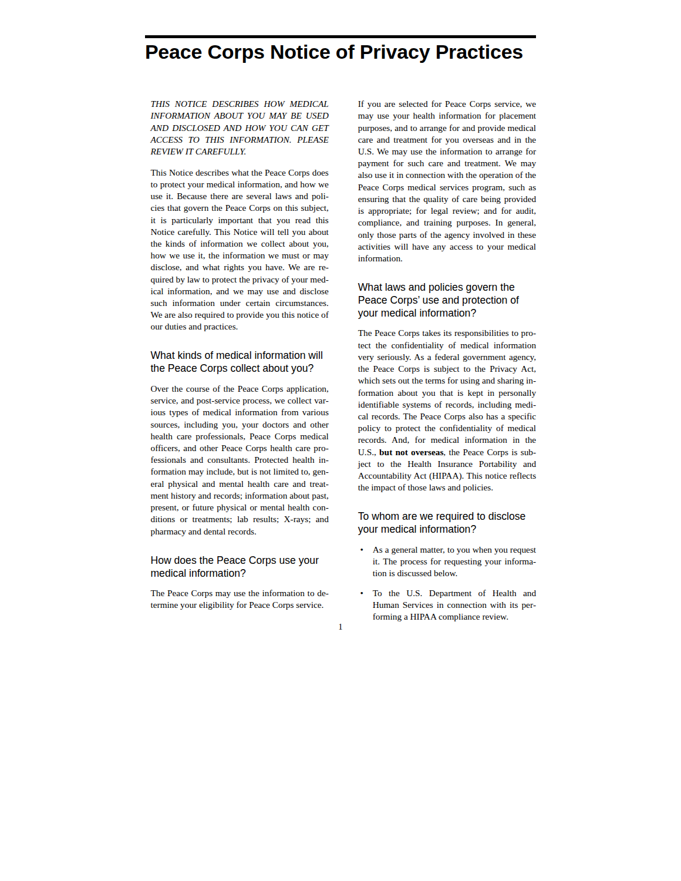Peace Corps Notice of Privacy Practices
THIS NOTICE DESCRIBES HOW MEDICAL INFORMATION ABOUT YOU MAY BE USED AND DISCLOSED AND HOW YOU CAN GET ACCESS TO THIS INFORMATION. PLEASE REVIEW IT CAREFULLY.
This Notice describes what the Peace Corps does to protect your medical information, and how we use it. Because there are several laws and policies that govern the Peace Corps on this subject, it is particularly important that you read this Notice carefully. This Notice will tell you about the kinds of information we collect about you, how we use it, the information we must or may disclose, and what rights you have. We are required by law to protect the privacy of your medical information, and we may use and disclose such information under certain circumstances. We are also required to provide you this notice of our duties and practices.
What kinds of medical information will the Peace Corps collect about you?
Over the course of the Peace Corps application, service, and post-service process, we collect various types of medical information from various sources, including you, your doctors and other health care professionals, Peace Corps medical officers, and other Peace Corps health care professionals and consultants. Protected health information may include, but is not limited to, general physical and mental health care and treatment history and records; information about past, present, or future physical or mental health conditions or treatments; lab results; X-rays; and pharmacy and dental records.
How does the Peace Corps use your medical information?
The Peace Corps may use the information to determine your eligibility for Peace Corps service.
If you are selected for Peace Corps service, we may use your health information for placement purposes, and to arrange for and provide medical care and treatment for you overseas and in the U.S. We may use the information to arrange for payment for such care and treatment. We may also use it in connection with the operation of the Peace Corps medical services program, such as ensuring that the quality of care being provided is appropriate; for legal review; and for audit, compliance, and training purposes. In general, only those parts of the agency involved in these activities will have any access to your medical information.
What laws and policies govern the Peace Corps’ use and protection of your medical information?
The Peace Corps takes its responsibilities to protect the confidentiality of medical information very seriously. As a federal government agency, the Peace Corps is subject to the Privacy Act, which sets out the terms for using and sharing information about you that is kept in personally identifiable systems of records, including medical records. The Peace Corps also has a specific policy to protect the confidentiality of medical records. And, for medical information in the U.S., but not overseas, the Peace Corps is subject to the Health Insurance Portability and Accountability Act (HIPAA). This notice reflects the impact of those laws and policies.
To whom are we required to disclose your medical information?
As a general matter, to you when you request it. The process for requesting your information is discussed below.
To the U.S. Department of Health and Human Services in connection with its performing a HIPAA compliance review.
1